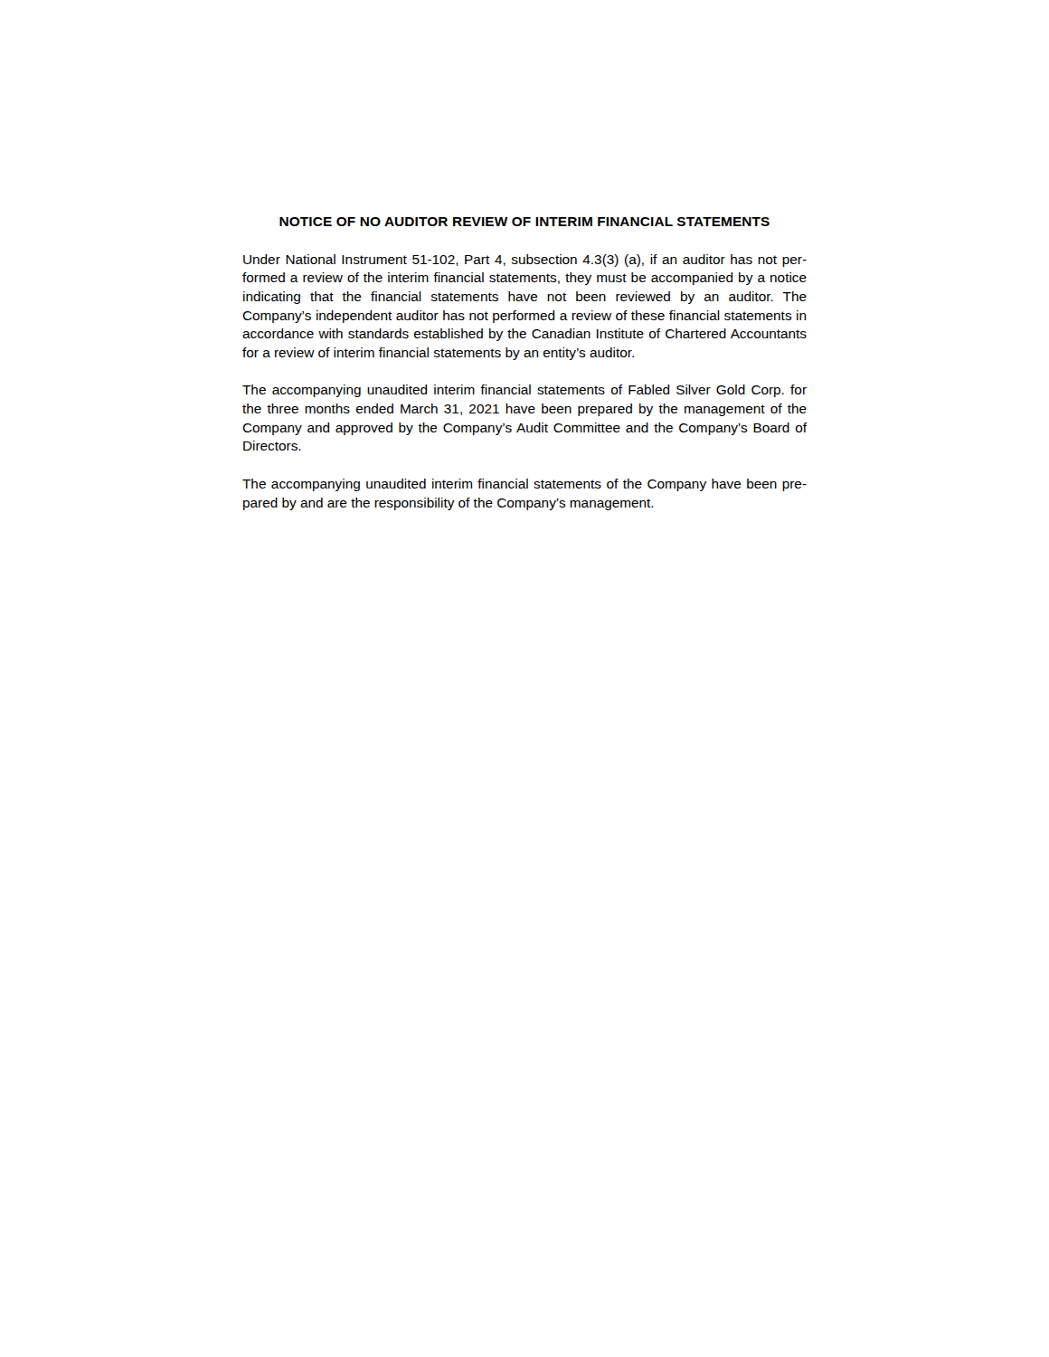NOTICE OF NO AUDITOR REVIEW OF INTERIM FINANCIAL STATEMENTS
Under National Instrument 51-102, Part 4, subsection 4.3(3) (a), if an auditor has not performed a review of the interim financial statements, they must be accompanied by a notice indicating that the financial statements have not been reviewed by an auditor. The Company’s independent auditor has not performed a review of these financial statements in accordance with standards established by the Canadian Institute of Chartered Accountants for a review of interim financial statements by an entity’s auditor.
The accompanying unaudited interim financial statements of Fabled Silver Gold Corp. for the three months ended March 31, 2021 have been prepared by the management of the Company and approved by the Company’s Audit Committee and the Company’s Board of Directors.
The accompanying unaudited interim financial statements of the Company have been prepared by and are the responsibility of the Company’s management.